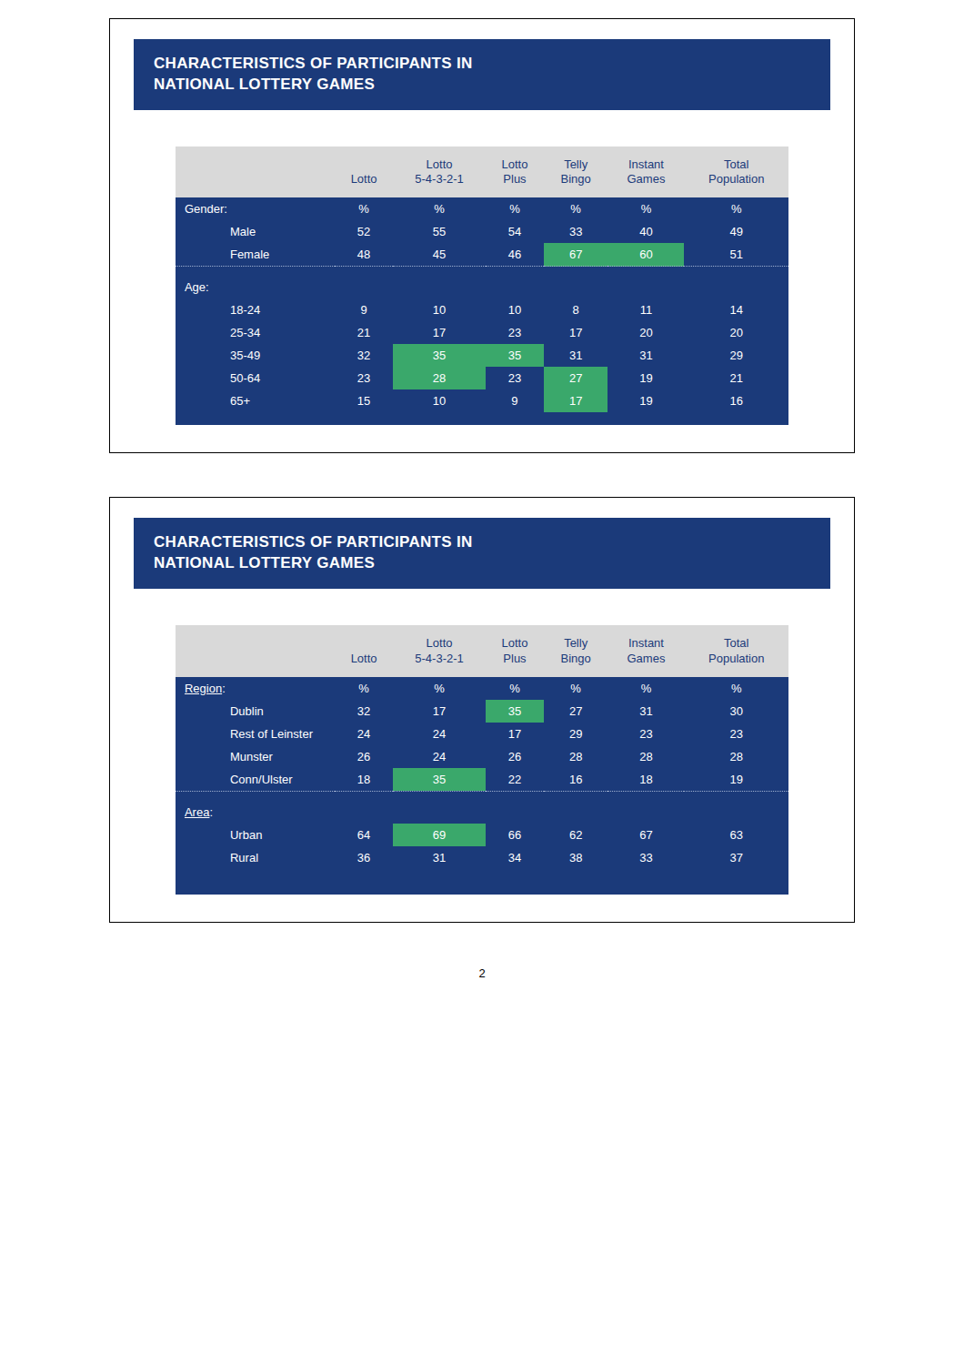CHARACTERISTICS OF PARTICIPANTS IN
NATIONAL LOTTERY GAMES
| | Lotto | Lotto 5-4-3-2-1 | Lotto Plus | Telly Bingo | Instant Games | Total Population |
| --- | --- | --- | --- | --- | --- | --- |
| Gender: | % | % | % | % | % | % |
| Male | 52 | 55 | 54 | 33 | 40 | 49 |
| Female | 48 | 45 | 46 | 67 | 60 | 51 |
| Age: | | | | | | |
| 18-24 | 9 | 10 | 10 | 8 | 11 | 14 |
| 25-34 | 21 | 17 | 23 | 17 | 20 | 20 |
| 35-49 | 32 | 35 | 35 | 31 | 31 | 29 |
| 50-64 | 23 | 28 | 23 | 27 | 19 | 21 |
| 65+ | 15 | 10 | 9 | 17 | 19 | 16 |
CHARACTERISTICS OF PARTICIPANTS IN
NATIONAL LOTTERY GAMES
| | Lotto | Lotto 5-4-3-2-1 | Lotto Plus | Telly Bingo | Instant Games | Total Population |
| --- | --- | --- | --- | --- | --- | --- |
| Region : | % | % | % | % | % | % |
| Dublin | 32 | 17 | 35 | 27 | 31 | 30 |
| Rest of Leinster | 24 | 24 | 17 | 29 | 23 | 23 |
| Munster | 26 | 24 | 26 | 28 | 28 | 28 |
| Conn/Ulster | 18 | 35 | 22 | 16 | 18 | 19 |
| Area : | | | | | | |
| Urban | 64 | 69 | 66 | 62 | 67 | 63 |
| Rural | 36 | 31 | 34 | 38 | 33 | 37 |
2